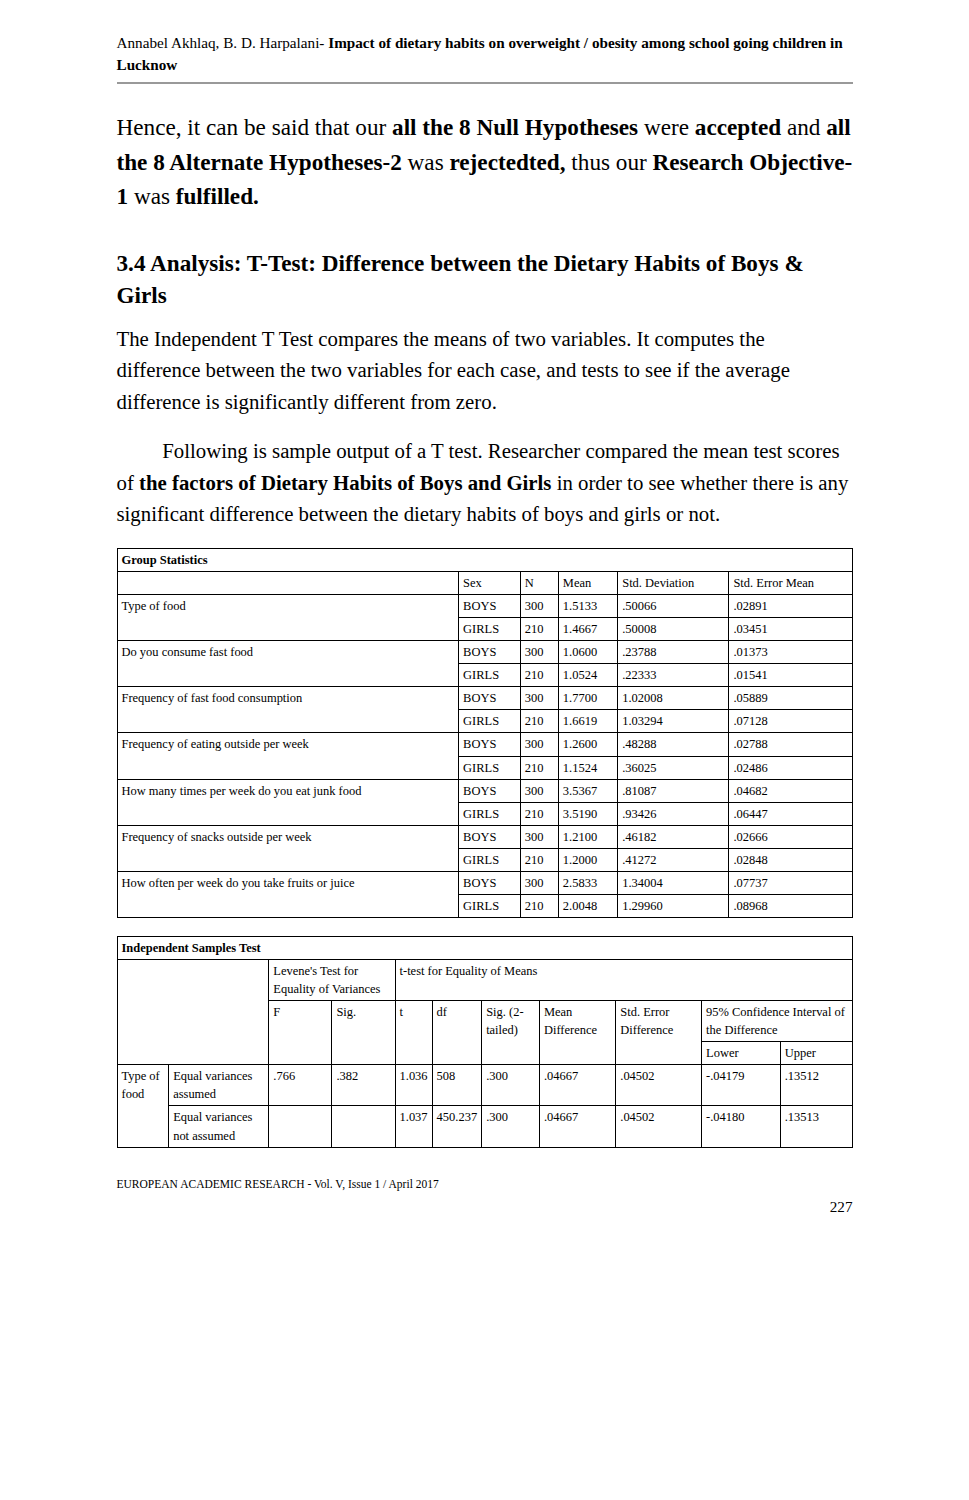Annabel Akhlaq, B. D. Harpalani- Impact of dietary habits on overweight / obesity among school going children in Lucknow
Hence, it can be said that our all the 8 Null Hypotheses were accepted and all the 8 Alternate Hypotheses-2 was rejectedted, thus our Research Objective-1 was fulfilled.
3.4 Analysis: T-Test: Difference between the Dietary Habits of Boys & Girls
The Independent T Test compares the means of two variables. It computes the difference between the two variables for each case, and tests to see if the average difference is significantly different from zero.
Following is sample output of a T test. Researcher compared the mean test scores of the factors of Dietary Habits of Boys and Girls in order to see whether there is any significant difference between the dietary habits of boys and girls or not.
Group Statistics
| | Sex | N | Mean | Std. Deviation | Std. Error Mean |
| Type of food | BOYS | 300 | 1.5133 | .50066 | .02891 |
| GIRLS | 210 | 1.4667 | .50008 | .03451 |
| Do you consume fast food | BOYS | 300 | 1.0600 | .23788 | .01373 |
| GIRLS | 210 | 1.0524 | .22333 | .01541 |
| Frequency of fast food consumption | BOYS | 300 | 1.7700 | 1.02008 | .05889 |
| GIRLS | 210 | 1.6619 | 1.03294 | .07128 |
| Frequency of eating outside per week | BOYS | 300 | 1.2600 | .48288 | .02788 |
| GIRLS | 210 | 1.1524 | .36025 | .02486 |
| How many times per week do you eat junk food | BOYS | 300 | 3.5367 | .81087 | .04682 |
| GIRLS | 210 | 3.5190 | .93426 | .06447 |
| Frequency of snacks outside per week | BOYS | 300 | 1.2100 | .46182 | .02666 |
| GIRLS | 210 | 1.2000 | .41272 | .02848 |
| How often per week do you take fruits or juice | BOYS | 300 | 2.5833 | 1.34004 | .07737 |
| GIRLS | 210 | 2.0048 | 1.29960 | .08968 |
Independent Samples Test
| | Levene's Test for Equality of Variances | t-test for Equality of Means |
| F | Sig. | t | df | Sig. (2-tailed) | Mean Difference | Std. Error Difference | 95% Confidence Interval of the Difference |
| Lower | Upper |
| Type of food | Equal variances assumed | .766 | .382 | 1.036 | 508 | .300 | .04667 | .04502 | -.04179 | .13512 |
| Equal variances not assumed | | | 1.037 | 450.237 | .300 | .04667 | .04502 | -.04180 | .13513 |
EUROPEAN ACADEMIC RESEARCH - Vol. V, Issue 1 / April 2017
227